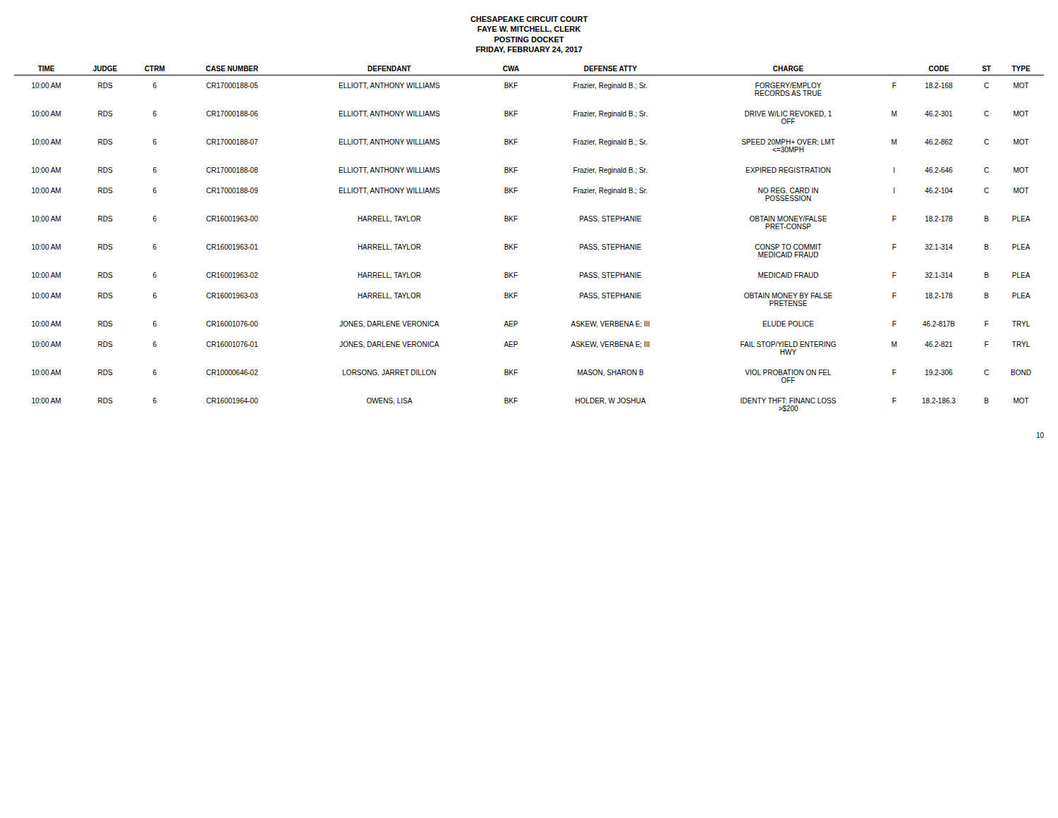CHESAPEAKE CIRCUIT COURT
FAYE W. MITCHELL, CLERK
POSTING DOCKET
FRIDAY, FEBRUARY 24, 2017
| TIME | JUDGE | CTRM | CASE NUMBER | DEFENDANT | CWA | DEFENSE ATTY | CHARGE | | CODE | ST | TYPE |
| --- | --- | --- | --- | --- | --- | --- | --- | --- | --- | --- | --- |
| 10:00 AM | RDS | 6 | CR17000188-05 | ELLIOTT, ANTHONY WILLIAMS | BKF | Frazier, Reginald B.; Sr. | FORGERY/EMPLOY RECORDS AS TRUE | F | 18.2-168 | C | MOT |
| 10:00 AM | RDS | 6 | CR17000188-06 | ELLIOTT, ANTHONY WILLIAMS | BKF | Frazier, Reginald B.; Sr. | DRIVE W/LIC REVOKED, 1 OFF | M | 46.2-301 | C | MOT |
| 10:00 AM | RDS | 6 | CR17000188-07 | ELLIOTT, ANTHONY WILLIAMS | BKF | Frazier, Reginald B.; Sr. | SPEED 20MPH+ OVER; LMT <=30MPH | M | 46.2-862 | C | MOT |
| 10:00 AM | RDS | 6 | CR17000188-08 | ELLIOTT, ANTHONY WILLIAMS | BKF | Frazier, Reginald B.; Sr. | EXPIRED REGISTRATION | I | 46.2-646 | C | MOT |
| 10:00 AM | RDS | 6 | CR17000188-09 | ELLIOTT, ANTHONY WILLIAMS | BKF | Frazier, Reginald B.; Sr. | NO REG. CARD IN POSSESSION | I | 46.2-104 | C | MOT |
| 10:00 AM | RDS | 6 | CR16001963-00 | HARRELL, TAYLOR | BKF | PASS, STEPHANIE | OBTAIN MONEY/FALSE PRET-CONSP | F | 18.2-178 | B | PLEA |
| 10:00 AM | RDS | 6 | CR16001963-01 | HARRELL, TAYLOR | BKF | PASS, STEPHANIE | CONSP TO COMMIT MEDICAID FRAUD | F | 32.1-314 | B | PLEA |
| 10:00 AM | RDS | 6 | CR16001963-02 | HARRELL, TAYLOR | BKF | PASS, STEPHANIE | MEDICAID FRAUD | F | 32.1-314 | B | PLEA |
| 10:00 AM | RDS | 6 | CR16001963-03 | HARRELL, TAYLOR | BKF | PASS, STEPHANIE | OBTAIN MONEY BY FALSE PRETENSE | F | 18.2-178 | B | PLEA |
| 10:00 AM | RDS | 6 | CR16001076-00 | JONES, DARLENE VERONICA | AEP | ASKEW, VERBENA E; III | ELUDE POLICE | F | 46.2-817B | F | TRYL |
| 10:00 AM | RDS | 6 | CR16001076-01 | JONES, DARLENE VERONICA | AEP | ASKEW, VERBENA E; III | FAIL STOP/YIELD ENTERING HWY | M | 46.2-821 | F | TRYL |
| 10:00 AM | RDS | 6 | CR10000646-02 | LORSONG, JARRET DILLON | BKF | MASON, SHARON B | VIOL PROBATION ON FEL OFF | F | 19.2-306 | C | BOND |
| 10:00 AM | RDS | 6 | CR16001964-00 | OWENS, LISA | BKF | HOLDER, W JOSHUA | IDENTY THFT: FINANC LOSS >$200 | F | 18.2-186.3 | B | MOT |
10